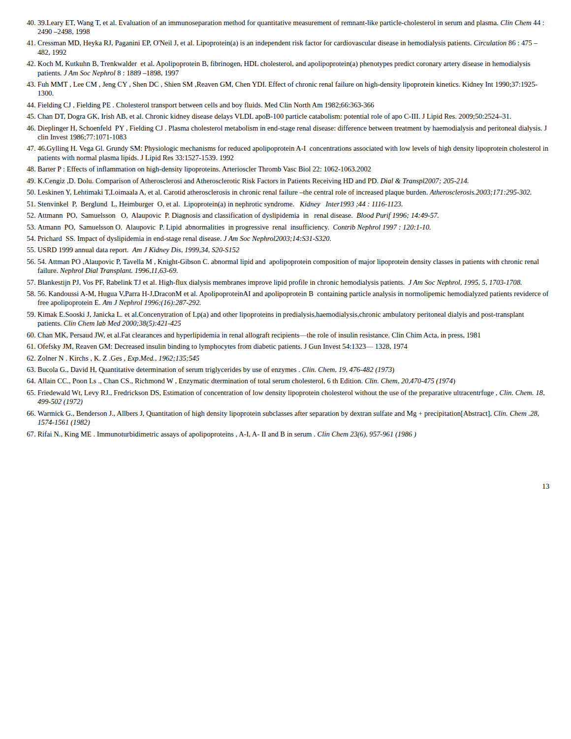39.Leary ET, Wang T, et al. Evaluation of an immunoseparation method for quantitative measurement of remnant-like particle-cholesterol in serum and plasma. Clin Chem 44 : 2490 –2498, 1998
Cressman MD, Heyka RJ, Paganini EP, O'Neil J, et al. Lipoprotein(a) is an independent risk factor for cardiovascular disease in hemodialysis patients. Circulation 86 : 475 –482, 1992
Koch M, Kutkuhn B, Trenkwalder et al. Apolipoprotein B, fibrinogen, HDL cholesterol, and apolipoprotein(a) phenotypes predict coronary artery disease in hemodialysis patients. J Am Soc Nephrol 8 : 1889 –1898, 1997
Fuh MMT , Lee CM , Jeng CY , Shen DC , Shien SM ,Reaven GM, Chen YDI. Effect of chronic renal failure on high-density lipoprotein kinetics. Kidney Int 1990;37:1925-1300.
Fielding CJ , Fielding PE . Cholesterol transport between cells and boy fluids. Med Clin North Am 1982;66:363-366
Chan DT, Dogra GK, Irish AB, et al. Chronic kidney disease delays VLDL apoB-100 particle catabolism: potential role of apo C-III. J Lipid Res. 2009;50:2524–31.
Dieplinger H, Schoenfeld PY , Fielding CJ . Plasma cholesterol metabolism in end-stage renal disease: difference between treatment by haemodialysis and peritoneal dialysis. J clin Invest 1986;77:1071-1083
46.Gylling H. Vega Gl. Grundy SM: Physiologic mechanisms for reduced apolipoprotein A-I concentrations associated with low levels of high density lipoprotein cholesterol in patients with normal plasma lipids. J Lipid Res 33:1527-1539. 1992
Barter P : Effects of inflammation on high-density lipoproteins. Arterioscler Thromb Vasc Biol 22: 1062-1063.2002
K.Cengiz ,D. Dolu. Comparison of Atherosclerosi and Atherosclerotic Risk Factors in Patients Receiving HD and PD. Dial & Transpl2007; 205-214.
Leskinen Y, Lehtimaki T,Loimaala A, et al. Carotid atherosclerosis in chronic renal failure –the central role of increased plaque burden. Atherosclerosis.2003;171:295-302.
Stenvinkel P, Berglund L, Heimburger O, et al. Lipoprotein(a) in nephrotic syndrome. Kidney Inter1993 ;44 : 1116-1123.
Attmann PO, Samuelsson O, Alaupovic P. Diagnosis and classification of dyslipidemia in renal disease. Blood Purif 1996; 14:49-57.
Atmann PO, Samuelsson O. Alaupovic P. Lipid abnormalities in progressive renal insufficiency. Contrib Nephrol 1997 : 120:1-10.
Prichard SS. Impact of dyslipidemia in end-stage renal disease. J Am Soc Nephrol2003;14:S31-S320.
USRD 1999 annual data report. Am J Kidney Dis, 1999,34, S20-S152
54. Attman PO ,Alaupovic P, Tavella M , Knight-Gibson C. abnormal lipid and apolipoprotein composition of major lipoprotein density classes in patients with chronic renal failure. Nephrol Dial Transplant. 1996,11,63-69.
Blankestijn PJ, Vos PF, Rabelink TJ et al. High-flux dialysis membranes improve lipid profile in chronic hemodialysis patients. J Am Soc Nephrol, 1995, 5, 1703-1708.
56. Kandoussi A-M, Hugua V,Parra H-J,DraconM et al. ApolipoproteinAI and apolipoprotein B containing particle analysis in normolipemic hemodialyzed patients reviderce of free apolipoprotein E. Am J Nephrol 1996;(16):287-292.
Kimak E.Sooski J, Janicka L. et al.Concenytration of Lp(a) and other lipoproteins in predialysis,haemodialysis,chronic ambulatory peritoneal dialyis and post-transplant patients. Clin Chem lab Med 2000;38(5):421-425
Chan MK, Persaud JW, et al.Fat clearances and hyperlipidemia in renal allograft recipients—the role of insulin resistance. Clin Chim Acta, in press, 1981
Ofefsky JM, Reaven GM: Decreased insulin binding to lymphocytes from diabetic patients. J Gun Invest 54:1323— 1328, 1974
Zolner N . Kirchs , K. Z .Ges , Exp.Med., 1962;135;545
Bucola G., David H, Quantitative determination of serum triglycerides by use of enzymes . Clin. Chem, 19, 476-482 (1973)
Allain CC., Poon Ls ., Chan CS., Richmond W , Enzymatic dtermination of total serum cholesterol, 6 th Edition. Clin. Chem, 20,470-475 (1974)
Friedewald Wt, Levy RJ., Fredrickson DS, Estimation of concentration of low density lipoprotein cholesterol without the use of the preparative ultracentrfuge , Clin. Chem. 18, 499-502 (1972)
Warmick G., Benderson J., Allbers J, Quantitation of high density lipoprotein subclasses after separation by dextran sulfate and Mg + precipitation[Abstract], Clin. Chem .28, 1574-1561 (1982)
Rifai N., King ME . Immunoturbidimetric assays of apolipoproteins , A-I, A- II and B in serum . Clin Chem 23(6), 957-961 (1986 )
13